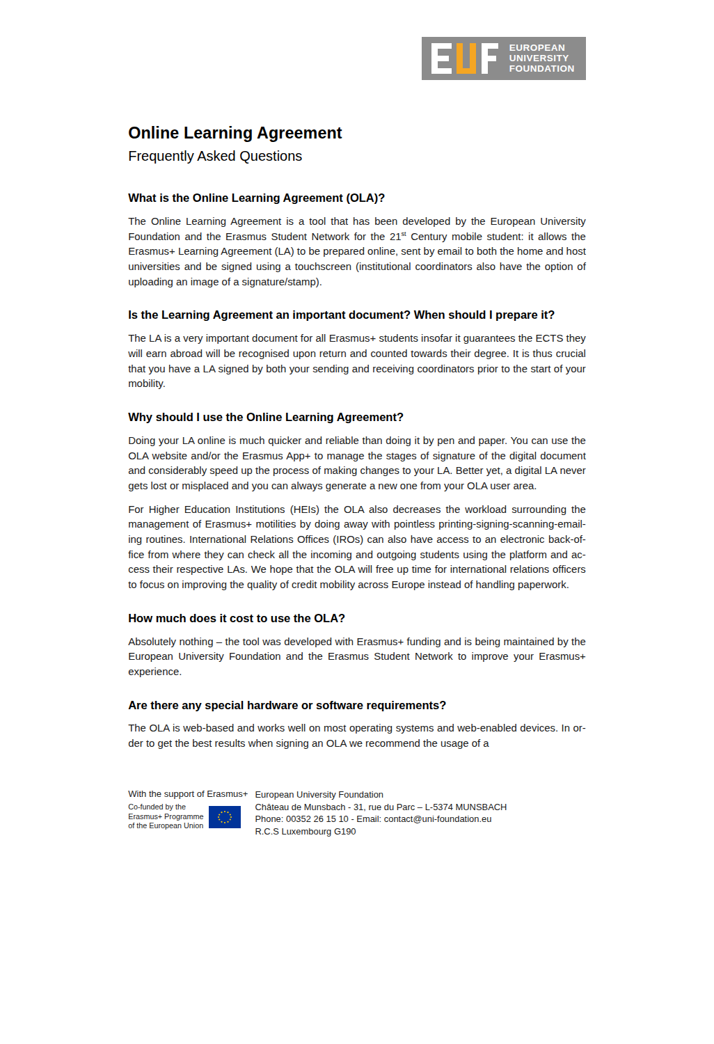European University Foundation
Online Learning Agreement
Frequently Asked Questions
What is the Online Learning Agreement (OLA)?
The Online Learning Agreement is a tool that has been developed by the European University Foundation and the Erasmus Student Network for the 21st Century mobile student: it allows the Erasmus+ Learning Agreement (LA) to be prepared online, sent by email to both the home and host universities and be signed using a touchscreen (institutional coordinators also have the option of uploading an image of a signature/stamp).
Is the Learning Agreement an important document? When should I prepare it?
The LA is a very important document for all Erasmus+ students insofar it guarantees the ECTS they will earn abroad will be recognised upon return and counted towards their degree. It is thus crucial that you have a LA signed by both your sending and receiving coordinators prior to the start of your mobility.
Why should I use the Online Learning Agreement?
Doing your LA online is much quicker and reliable than doing it by pen and paper. You can use the OLA website and/or the Erasmus App+ to manage the stages of signature of the digital document and considerably speed up the process of making changes to your LA. Better yet, a digital LA never gets lost or misplaced and you can always generate a new one from your OLA user area.
For Higher Education Institutions (HEIs) the OLA also decreases the workload surrounding the management of Erasmus+ motilities by doing away with pointless printing-signing-scanning-emailing routines. International Relations Offices (IROs) can also have access to an electronic back-office from where they can check all the incoming and outgoing students using the platform and access their respective LAs. We hope that the OLA will free up time for international relations officers to focus on improving the quality of credit mobility across Europe instead of handling paperwork.
How much does it cost to use the OLA?
Absolutely nothing – the tool was developed with Erasmus+ funding and is being maintained by the European University Foundation and the Erasmus Student Network to improve your Erasmus+ experience.
Are there any special hardware or software requirements?
The OLA is web-based and works well on most operating systems and web-enabled devices. In order to get the best results when signing an OLA we recommend the usage of a
With the support of Erasmus+
Co-funded by the
Erasmus+ Programme
of the European Union
European University Foundation
Château de Munsbach - 31, rue du Parc – L-5374 MUNSBACH
Phone: 00352 26 15 10 - Email: contact@uni-foundation.eu
R.C.S Luxembourg G190